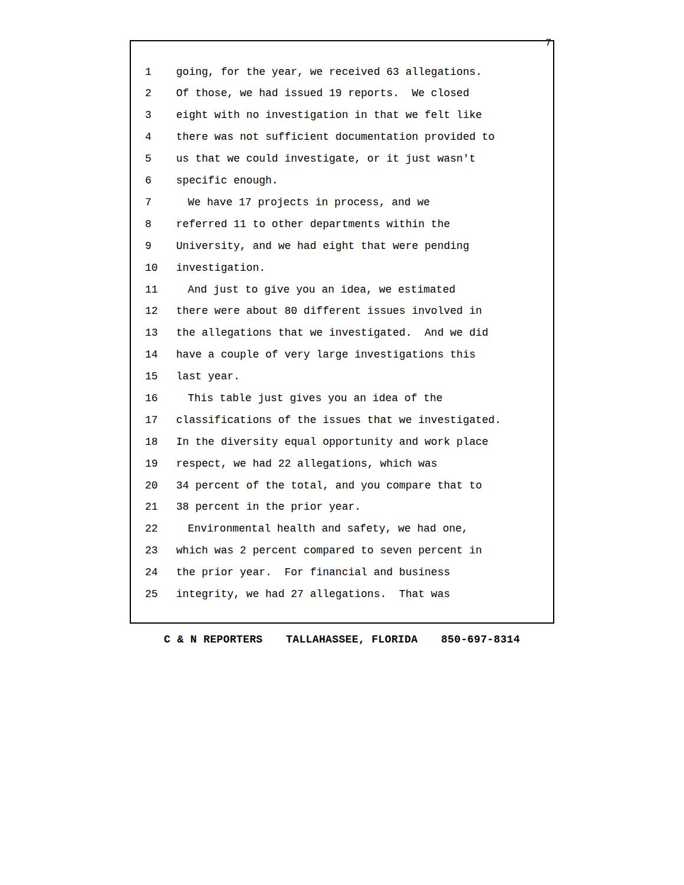7
| 1 | going, for the year, we received 63 allegations. |
| 2 | Of those, we had issued 19 reports. We closed |
| 3 | eight with no investigation in that we felt like |
| 4 | there was not sufficient documentation provided to |
| 5 | us that we could investigate, or it just wasn't |
| 6 | specific enough. |
| 7 | We have 17 projects in process, and we |
| 8 | referred 11 to other departments within the |
| 9 | University, and we had eight that were pending |
| 10 | investigation. |
| 11 | And just to give you an idea, we estimated |
| 12 | there were about 80 different issues involved in |
| 13 | the allegations that we investigated. And we did |
| 14 | have a couple of very large investigations this |
| 15 | last year. |
| 16 | This table just gives you an idea of the |
| 17 | classifications of the issues that we investigated. |
| 18 | In the diversity equal opportunity and work place |
| 19 | respect, we had 22 allegations, which was |
| 20 | 34 percent of the total, and you compare that to |
| 21 | 38 percent in the prior year. |
| 22 | Environmental health and safety, we had one, |
| 23 | which was 2 percent compared to seven percent in |
| 24 | the prior year. For financial and business |
| 25 | integrity, we had 27 allegations. That was |
C & N REPORTERS TALLAHASSEE, FLORIDA 850-697-8314